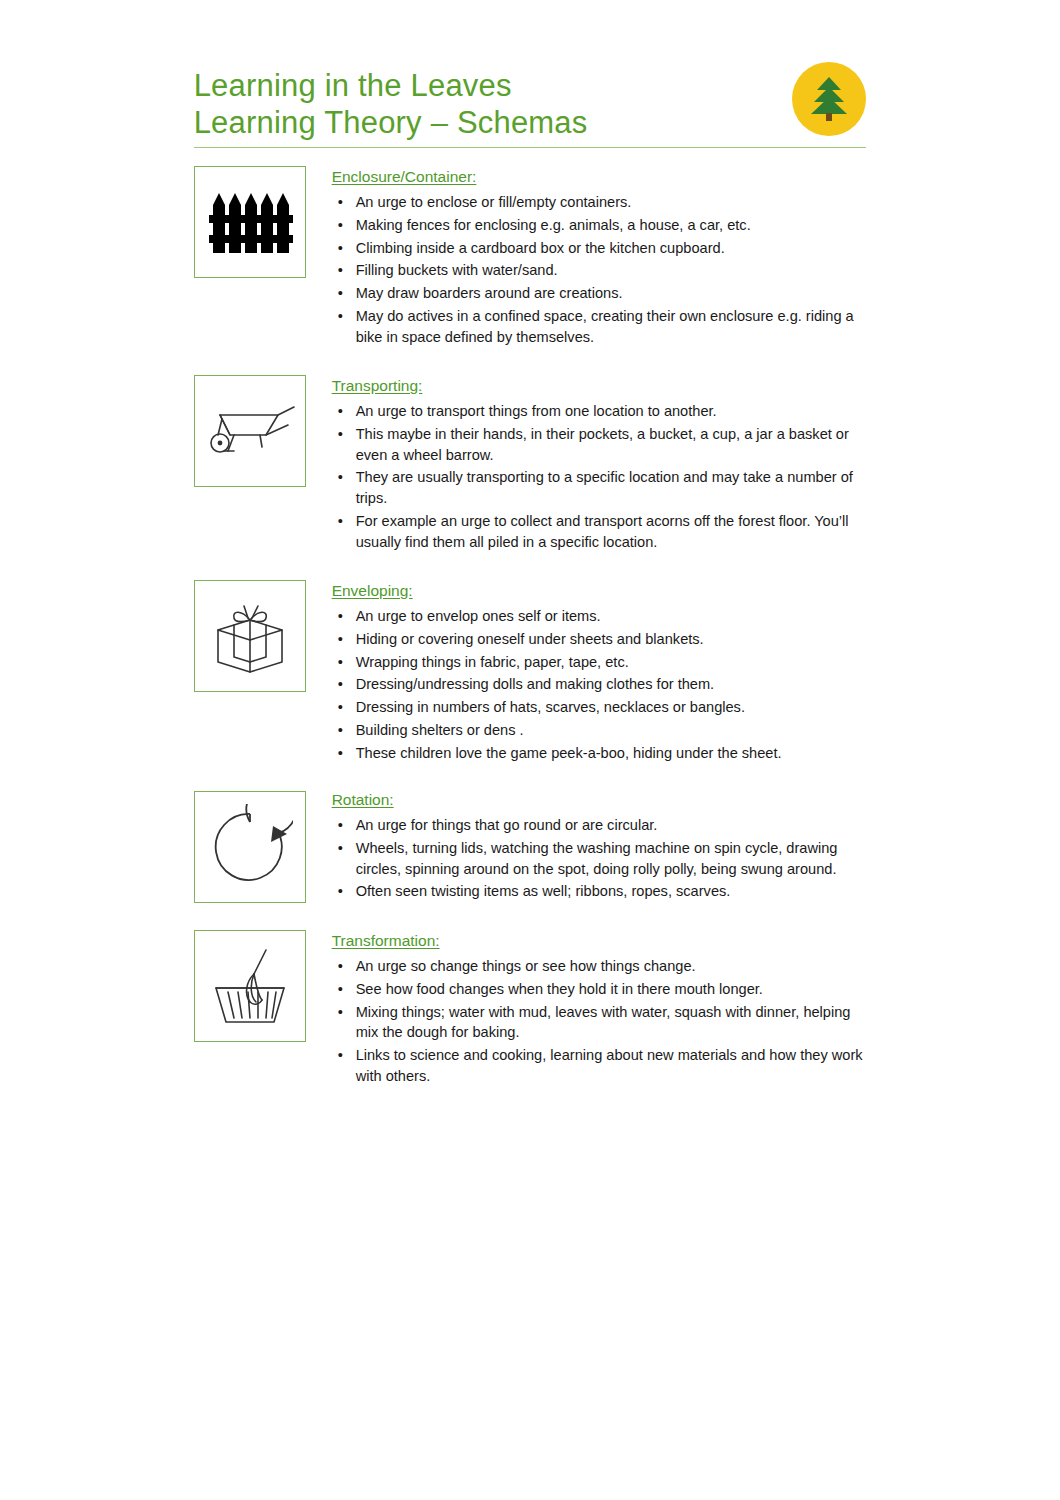Learning in the Leaves Learning Theory – Schemas
Enclosure/Container:
An urge to enclose or fill/empty containers.
Making fences for enclosing e.g. animals, a house, a car, etc.
Climbing inside a cardboard box or the kitchen cupboard.
Filling buckets with water/sand.
May draw boarders around are creations.
May do actives in a confined space, creating their own enclosure e.g. riding a bike in space defined by themselves.
Transporting:
An urge to transport things from one location to another.
This maybe in their hands, in their pockets, a bucket, a cup, a jar a basket or even a wheel barrow.
They are usually transporting to a specific location and may take a number of trips.
For example an urge to collect and transport acorns off the forest floor. You’ll usually find them all piled in a specific location.
Enveloping:
An urge to envelop ones self or items.
Hiding or covering oneself under sheets and blankets.
Wrapping things in fabric, paper, tape, etc.
Dressing/undressing dolls and making clothes for them.
Dressing in numbers of hats, scarves, necklaces or bangles.
Building shelters or dens .
These children love the game peek-a-boo, hiding under the sheet.
Rotation:
An urge for things that go round or are circular.
Wheels, turning lids, watching the washing machine on spin cycle, drawing circles, spinning around on the spot, doing rolly polly, being swung around.
Often seen twisting items as well; ribbons, ropes, scarves.
Transformation:
An urge so change things or see how things change.
See how food changes when they hold it in there mouth longer.
Mixing things; water with mud, leaves with water, squash with dinner, helping mix the dough for baking.
Links to science and cooking, learning about new materials and how they work with others.